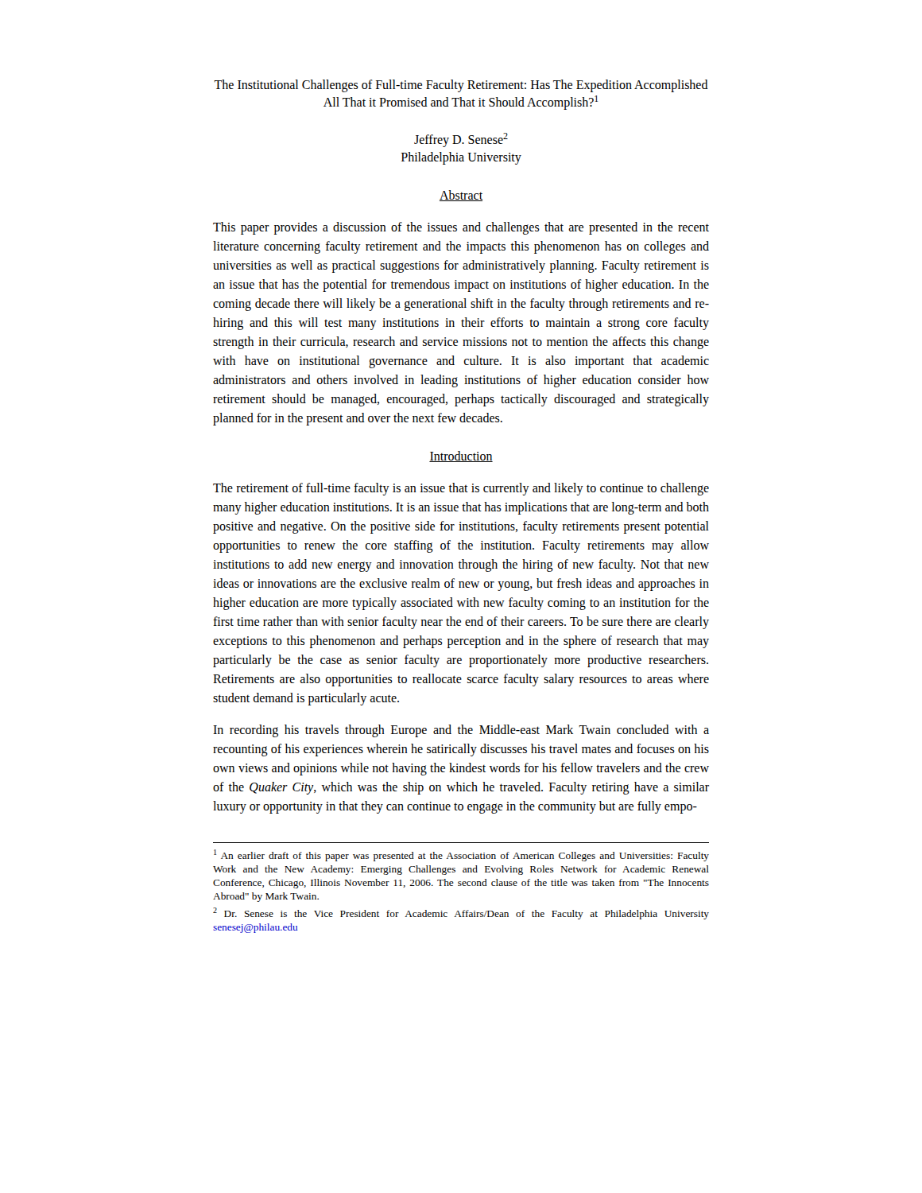The Institutional Challenges of Full-time Faculty Retirement: Has The Expedition Accomplished All That it Promised and That it Should Accomplish?1
Jeffrey D. Senese2
Philadelphia University
Abstract
This paper provides a discussion of the issues and challenges that are presented in the recent literature concerning faculty retirement and the impacts this phenomenon has on colleges and universities as well as practical suggestions for administratively planning. Faculty retirement is an issue that has the potential for tremendous impact on institutions of higher education. In the coming decade there will likely be a generational shift in the faculty through retirements and re-hiring and this will test many institutions in their efforts to maintain a strong core faculty strength in their curricula, research and service missions not to mention the affects this change with have on institutional governance and culture. It is also important that academic administrators and others involved in leading institutions of higher education consider how retirement should be managed, encouraged, perhaps tactically discouraged and strategically planned for in the present and over the next few decades.
Introduction
The retirement of full-time faculty is an issue that is currently and likely to continue to challenge many higher education institutions. It is an issue that has implications that are long-term and both positive and negative. On the positive side for institutions, faculty retirements present potential opportunities to renew the core staffing of the institution. Faculty retirements may allow institutions to add new energy and innovation through the hiring of new faculty. Not that new ideas or innovations are the exclusive realm of new or young, but fresh ideas and approaches in higher education are more typically associated with new faculty coming to an institution for the first time rather than with senior faculty near the end of their careers. To be sure there are clearly exceptions to this phenomenon and perhaps perception and in the sphere of research that may particularly be the case as senior faculty are proportionately more productive researchers. Retirements are also opportunities to reallocate scarce faculty salary resources to areas where student demand is particularly acute.
In recording his travels through Europe and the Middle-east Mark Twain concluded with a recounting of his experiences wherein he satirically discusses his travel mates and focuses on his own views and opinions while not having the kindest words for his fellow travelers and the crew of the Quaker City, which was the ship on which he traveled. Faculty retiring have a similar luxury or opportunity in that they can continue to engage in the community but are fully empo-
1 An earlier draft of this paper was presented at the Association of American Colleges and Universities: Faculty Work and the New Academy: Emerging Challenges and Evolving Roles Network for Academic Renewal Conference, Chicago, Illinois November 11, 2006. The second clause of the title was taken from "The Innocents Abroad" by Mark Twain.
2 Dr. Senese is the Vice President for Academic Affairs/Dean of the Faculty at Philadelphia University senesej@philau.edu